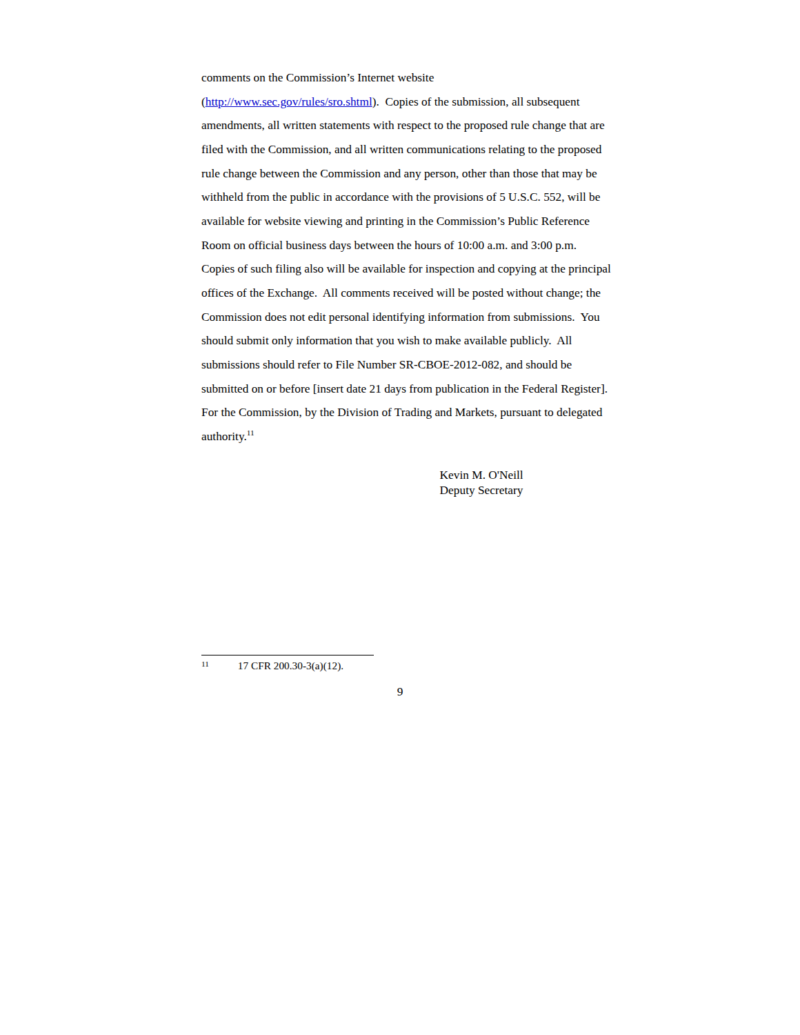comments on the Commission’s Internet website (http://www.sec.gov/rules/sro.shtml). Copies of the submission, all subsequent amendments, all written statements with respect to the proposed rule change that are filed with the Commission, and all written communications relating to the proposed rule change between the Commission and any person, other than those that may be withheld from the public in accordance with the provisions of 5 U.S.C. 552, will be available for website viewing and printing in the Commission’s Public Reference Room on official business days between the hours of 10:00 a.m. and 3:00 p.m. Copies of such filing also will be available for inspection and copying at the principal offices of the Exchange. All comments received will be posted without change; the Commission does not edit personal identifying information from submissions. You should submit only information that you wish to make available publicly. All submissions should refer to File Number SR-CBOE-2012-082, and should be submitted on or before [insert date 21 days from publication in the Federal Register].
For the Commission, by the Division of Trading and Markets, pursuant to delegated authority.11
Kevin M. O'Neill
Deputy Secretary
11 17 CFR 200.30-3(a)(12).
9